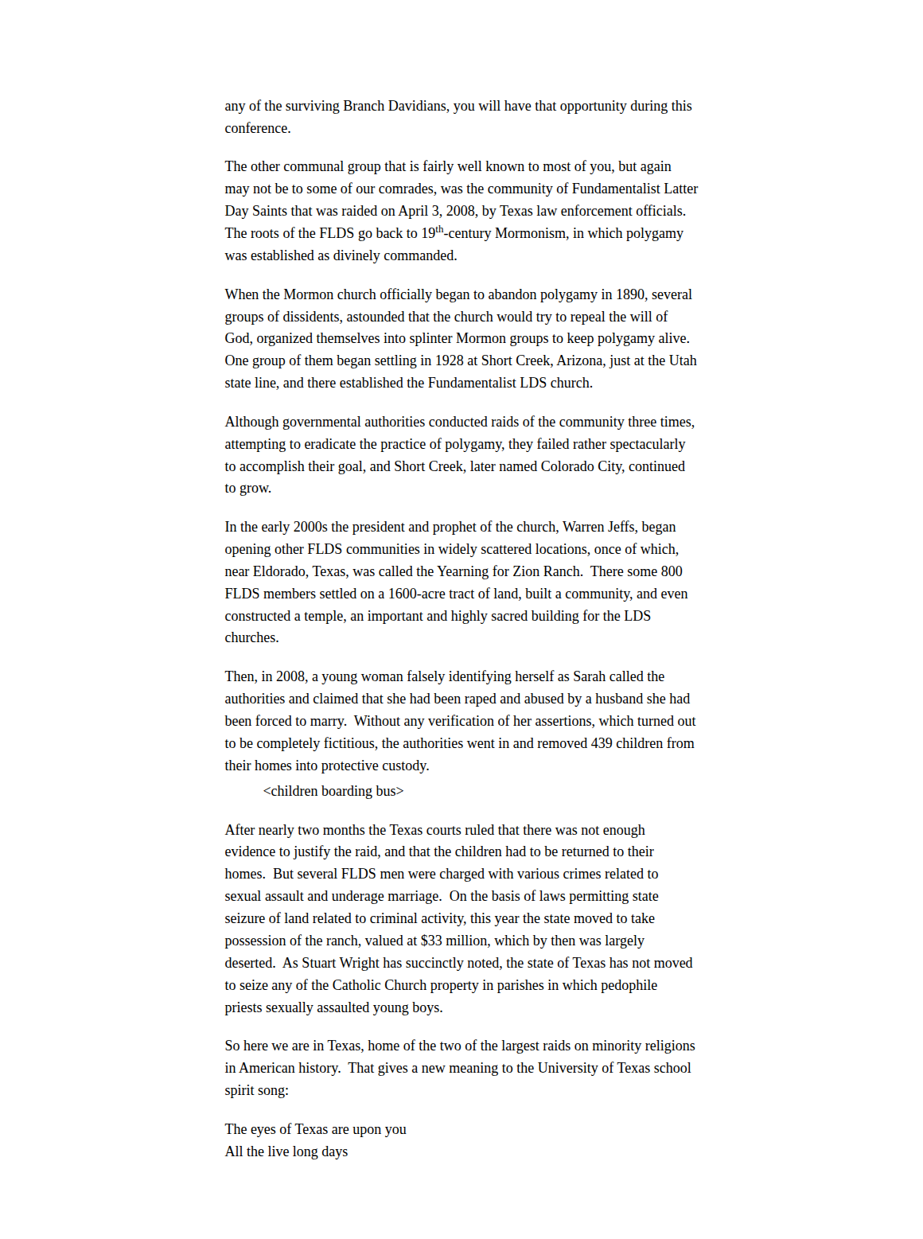any of the surviving Branch Davidians, you will have that opportunity during this conference.
The other communal group that is fairly well known to most of you, but again may not be to some of our comrades, was the community of Fundamentalist Latter Day Saints that was raided on April 3, 2008, by Texas law enforcement officials. The roots of the FLDS go back to 19th-century Mormonism, in which polygamy was established as divinely commanded.
When the Mormon church officially began to abandon polygamy in 1890, several groups of dissidents, astounded that the church would try to repeal the will of God, organized themselves into splinter Mormon groups to keep polygamy alive. One group of them began settling in 1928 at Short Creek, Arizona, just at the Utah state line, and there established the Fundamentalist LDS church.
Although governmental authorities conducted raids of the community three times, attempting to eradicate the practice of polygamy, they failed rather spectacularly to accomplish their goal, and Short Creek, later named Colorado City, continued to grow.
In the early 2000s the president and prophet of the church, Warren Jeffs, began opening other FLDS communities in widely scattered locations, once of which, near Eldorado, Texas, was called the Yearning for Zion Ranch. There some 800 FLDS members settled on a 1600-acre tract of land, built a community, and even constructed a temple, an important and highly sacred building for the LDS churches.
Then, in 2008, a young woman falsely identifying herself as Sarah called the authorities and claimed that she had been raped and abused by a husband she had been forced to marry. Without any verification of her assertions, which turned out to be completely fictitious, the authorities went in and removed 439 children from their homes into protective custody.
<children boarding bus>
After nearly two months the Texas courts ruled that there was not enough evidence to justify the raid, and that the children had to be returned to their homes. But several FLDS men were charged with various crimes related to sexual assault and underage marriage. On the basis of laws permitting state seizure of land related to criminal activity, this year the state moved to take possession of the ranch, valued at $33 million, which by then was largely deserted. As Stuart Wright has succinctly noted, the state of Texas has not moved to seize any of the Catholic Church property in parishes in which pedophile priests sexually assaulted young boys.
So here we are in Texas, home of the two of the largest raids on minority religions in American history. That gives a new meaning to the University of Texas school spirit song:
The eyes of Texas are upon you
All the live long days